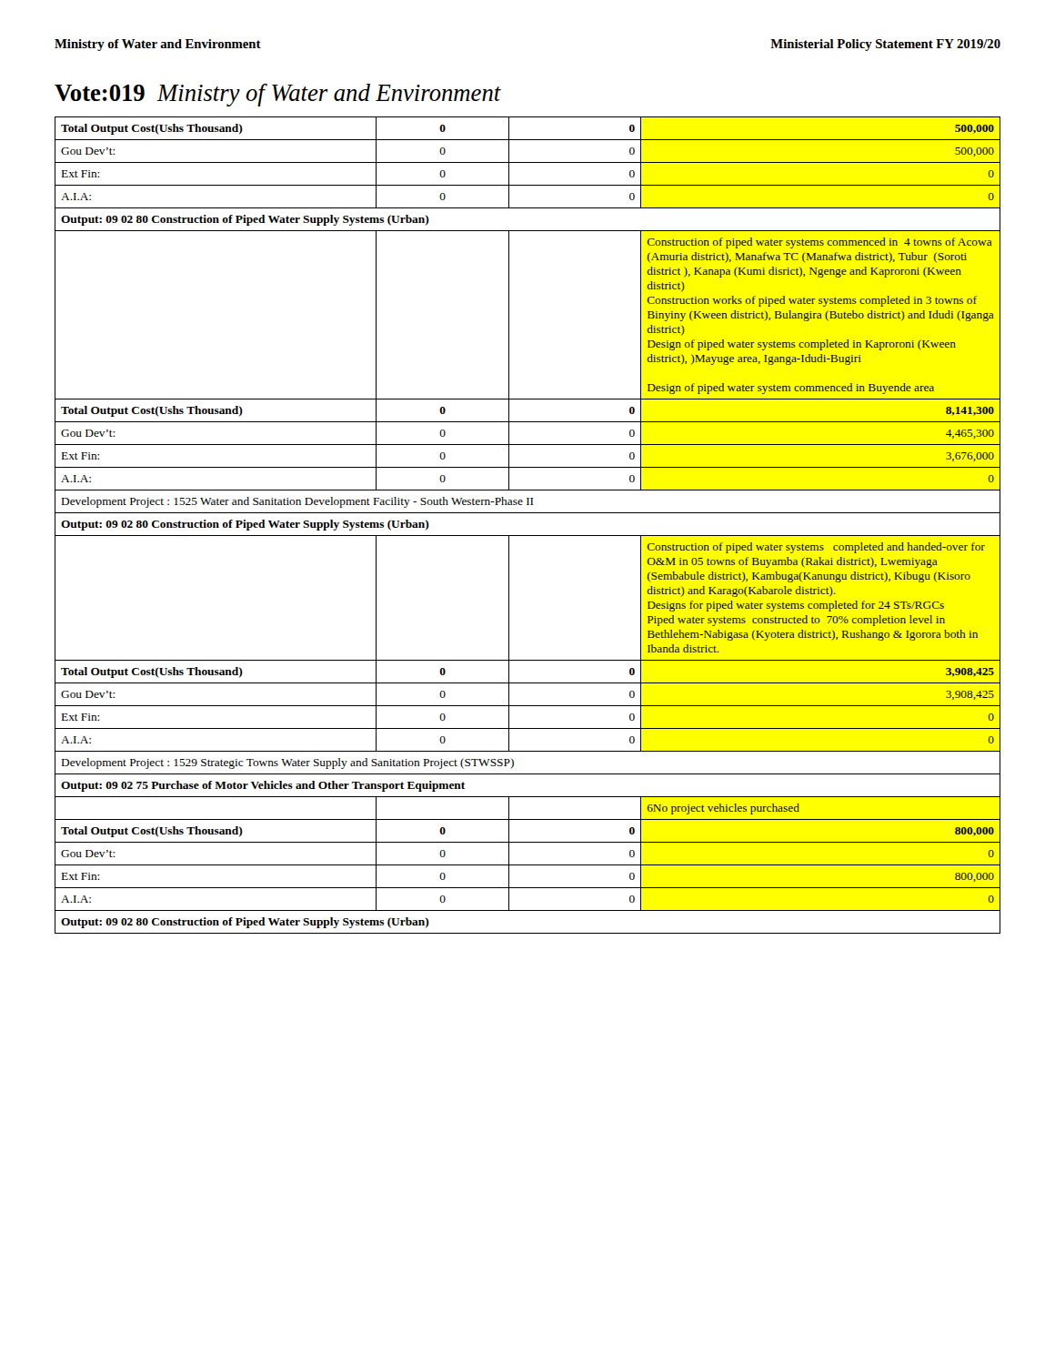Ministry of Water and Environment
Ministerial Policy Statement FY 2019/20
Vote:019 Ministry of Water and Environment
| Total Output Cost(Ushs Thousand) | 0 | 0 | 500,000 |
| Gou Dev’t: | 0 | 0 | 500,000 |
| Ext Fin: | 0 | 0 | 0 |
| A.I.A: | 0 | 0 | 0 |
| Output: 09 02 80 Construction of Piped Water Supply Systems (Urban) |
| | | | Construction of piped water systems commenced in 4 towns of Acowa (Amuria district), Manafwa TC (Manafwa district), Tubur (Soroti district ), Kanapa (Kumi disrict), Ngenge and Kaproroni (Kween district) Construction works of piped water systems completed in 3 towns of Binyiny (Kween district), Bulangira (Butebo district) and Idudi (Iganga district) Design of piped water systems completed in Kaproroni (Kween district), )Mayuge area, Iganga-Idudi-Bugiri Design of piped water system commenced in Buyende area |
| Total Output Cost(Ushs Thousand) | 0 | 0 | 8,141,300 |
| Gou Dev’t: | 0 | 0 | 4,465,300 |
| Ext Fin: | 0 | 0 | 3,676,000 |
| A.I.A: | 0 | 0 | 0 |
| Development Project : 1525 Water and Sanitation Development Facility - South Western-Phase II |
| Output: 09 02 80 Construction of Piped Water Supply Systems (Urban) |
| | | | Construction of piped water systems completed and handed-over for O&M in 05 towns of Buyamba (Rakai district), Lwemiyaga (Sembabule district), Kambuga(Kanungu district), Kibugu (Kisoro district) and Karago(Kabarole district). Designs for piped water systems completed for 24 STs/RGCs Piped water systems constructed to 70% completion level in Bethlehem-Nabigasa (Kyotera district), Rushango & Igorora both in Ibanda district. |
| Total Output Cost(Ushs Thousand) | 0 | 0 | 3,908,425 |
| Gou Dev’t: | 0 | 0 | 3,908,425 |
| Ext Fin: | 0 | 0 | 0 |
| A.I.A: | 0 | 0 | 0 |
| Development Project : 1529 Strategic Towns Water Supply and Sanitation Project (STWSSP) |
| Output: 09 02 75 Purchase of Motor Vehicles and Other Transport Equipment |
| | | | 6No project vehicles purchased |
| Total Output Cost(Ushs Thousand) | 0 | 0 | 800,000 |
| Gou Dev’t: | 0 | 0 | 0 |
| Ext Fin: | 0 | 0 | 800,000 |
| A.I.A: | 0 | 0 | 0 |
| Output: 09 02 80 Construction of Piped Water Supply Systems (Urban) |